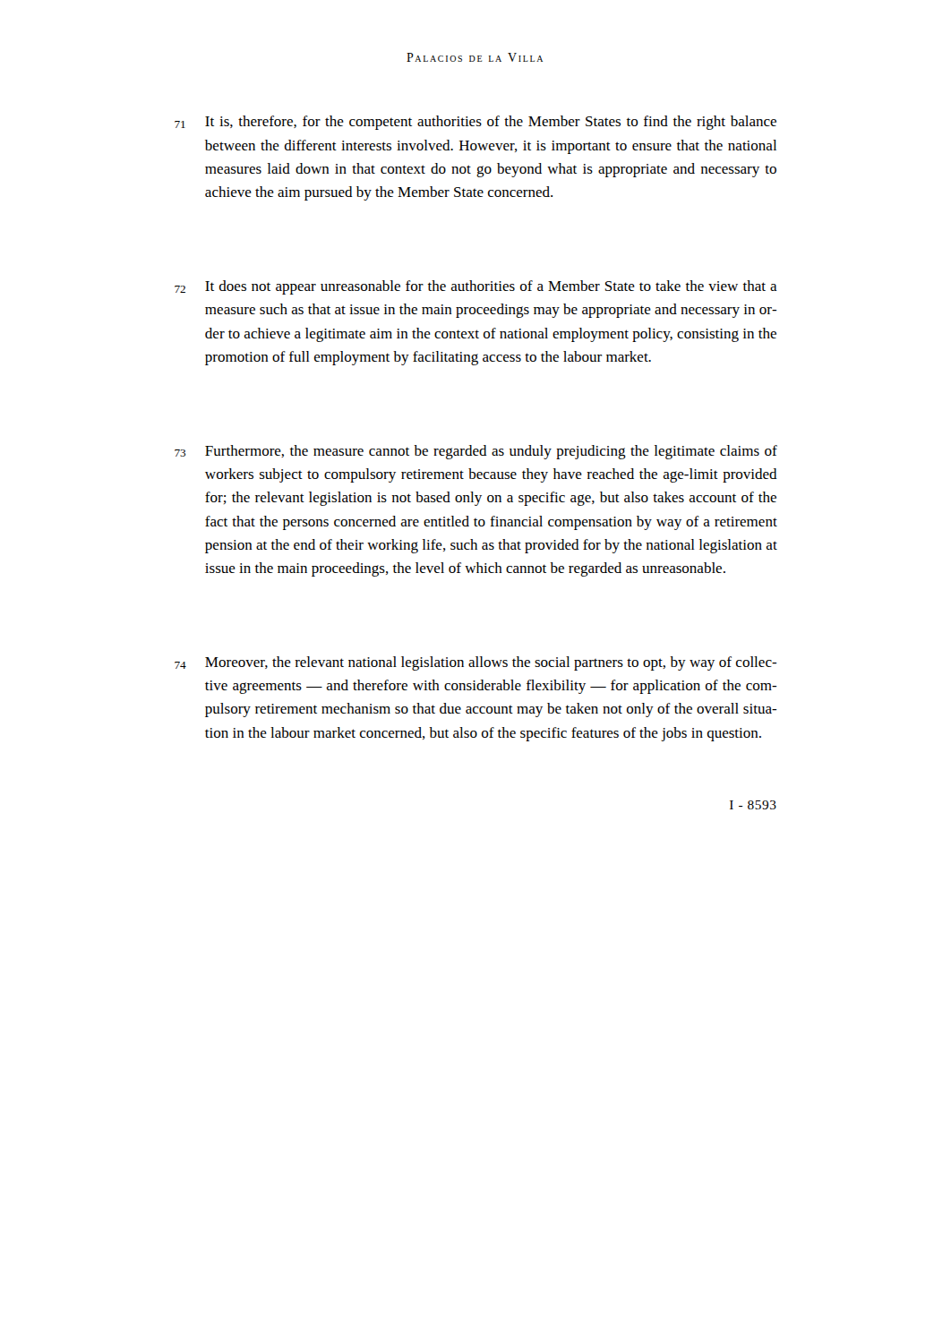Palacios de la Villa
71
It is, therefore, for the competent authorities of the Member States to find the right balance between the different interests involved. However, it is important to ensure that the national measures laid down in that context do not go beyond what is appropriate and necessary to achieve the aim pursued by the Member State concerned.
72
It does not appear unreasonable for the authorities of a Member State to take the view that a measure such as that at issue in the main proceedings may be appropriate and necessary in order to achieve a legitimate aim in the context of national employment policy, consisting in the promotion of full employment by facilitating access to the labour market.
73
Furthermore, the measure cannot be regarded as unduly prejudicing the legitimate claims of workers subject to compulsory retirement because they have reached the age-limit provided for; the relevant legislation is not based only on a specific age, but also takes account of the fact that the persons concerned are entitled to financial compensation by way of a retirement pension at the end of their working life, such as that provided for by the national legislation at issue in the main proceedings, the level of which cannot be regarded as unreasonable.
74
Moreover, the relevant national legislation allows the social partners to opt, by way of collective agreements — and therefore with considerable flexibility — for application of the compulsory retirement mechanism so that due account may be taken not only of the overall situation in the labour market concerned, but also of the specific features of the jobs in question.
I - 8593